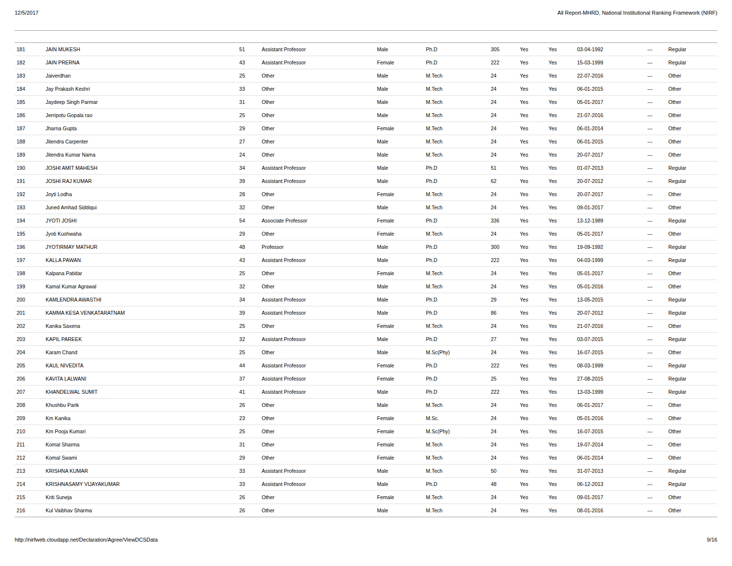12/5/2017 All Report-MHRD, National Institutional Ranking Framework (NIRF)
| 181 | JAIN MUKESH | 51 | Assistant Professor | Male | Ph.D | 305 | Yes | Yes | 03-04-1992 | --- | Regular |
| 182 | JAIN PRERNA | 43 | Assistant Professor | Female | Ph.D | 222 | Yes | Yes | 15-03-1999 | --- | Regular |
| 183 | Jaiverdhan | 25 | Other | Male | M.Tech | 24 | Yes | Yes | 22-07-2016 | --- | Other |
| 184 | Jay Prakash Keshri | 33 | Other | Male | M.Tech | 24 | Yes | Yes | 06-01-2015 | --- | Other |
| 185 | Jaydeep Singh Parmar | 31 | Other | Male | M.Tech | 24 | Yes | Yes | 05-01-2017 | --- | Other |
| 186 | Jerripotu Gopala rao | 25 | Other | Male | M.Tech | 24 | Yes | Yes | 21-07-2016 | --- | Other |
| 187 | Jharna Gupta | 29 | Other | Female | M.Tech | 24 | Yes | Yes | 06-01-2014 | --- | Other |
| 188 | Jitendra Carpenter | 27 | Other | Male | M.Tech | 24 | Yes | Yes | 06-01-2015 | --- | Other |
| 189 | Jitendra Kumar Nama | 24 | Other | Male | M.Tech | 24 | Yes | Yes | 20-07-2017 | --- | Other |
| 190 | JOSHI AMIT MAHESH | 34 | Assistant Professor | Male | Ph.D | 51 | Yes | Yes | 01-07-2013 | --- | Regular |
| 191 | JOSHI RAJ KUMAR | 39 | Assistant Professor | Male | Ph.D | 62 | Yes | Yes | 20-07-2012 | --- | Regular |
| 192 | Joyti Lodha | 28 | Other | Female | M.Tech | 24 | Yes | Yes | 20-07-2017 | --- | Other |
| 193 | Juned Amhad Siddiqui | 32 | Other | Male | M.Tech | 24 | Yes | Yes | 09-01-2017 | --- | Other |
| 194 | JYOTI JOSHI | 54 | Associate Professor | Female | Ph.D | 336 | Yes | Yes | 13-12-1989 | --- | Regular |
| 195 | Jyoti Kushwaha | 29 | Other | Female | M.Tech | 24 | Yes | Yes | 05-01-2017 | --- | Other |
| 196 | JYOTIRMAY MATHUR | 48 | Professor | Male | Ph.D | 300 | Yes | Yes | 19-09-1992 | --- | Regular |
| 197 | KALLA PAWAN | 43 | Assistant Professor | Male | Ph.D | 222 | Yes | Yes | 04-03-1999 | --- | Regular |
| 198 | Kalpana Patidar | 25 | Other | Female | M.Tech | 24 | Yes | Yes | 05-01-2017 | --- | Other |
| 199 | Kamal Kumar Agrawal | 32 | Other | Male | M.Tech | 24 | Yes | Yes | 05-01-2016 | --- | Other |
| 200 | KAMLENDRA AWASTHI | 34 | Assistant Professor | Male | Ph.D | 29 | Yes | Yes | 13-05-2015 | --- | Regular |
| 201 | KAMMA KESA VENKATARATNAM | 39 | Assistant Professor | Male | Ph.D | 86 | Yes | Yes | 20-07-2012 | --- | Regular |
| 202 | Kanika Saxena | 25 | Other | Female | M.Tech | 24 | Yes | Yes | 21-07-2016 | --- | Other |
| 203 | KAPIL PAREEK | 32 | Assistant Professor | Male | Ph.D | 27 | Yes | Yes | 03-07-2015 | --- | Regular |
| 204 | Karam Chand | 25 | Other | Male | M.Sc(Phy) | 24 | Yes | Yes | 16-07-2015 | --- | Other |
| 205 | KAUL NIVEDITA | 44 | Assistant Professor | Female | Ph.D | 222 | Yes | Yes | 08-03-1999 | --- | Regular |
| 206 | KAVITA LALWANI | 37 | Assistant Professor | Female | Ph.D | 25 | Yes | Yes | 27-08-2015 | --- | Regular |
| 207 | KHANDELWAL SUMIT | 41 | Assistant Professor | Male | Ph.D | 222 | Yes | Yes | 13-03-1999 | --- | Regular |
| 208 | Khushbu Parik | 26 | Other | Male | M.Tech | 24 | Yes | Yes | 06-01-2017 | --- | Other |
| 209 | Km Kanika | 23 | Other | Female | M.Sc. | 24 | Yes | Yes | 05-01-2016 | --- | Other |
| 210 | Km Pooja Kumari | 25 | Other | Female | M.Sc(Phy) | 24 | Yes | Yes | 16-07-2015 | --- | Other |
| 211 | Komal Sharma | 31 | Other | Female | M.Tech | 24 | Yes | Yes | 19-07-2014 | --- | Other |
| 212 | Komal Swami | 29 | Other | Female | M.Tech | 24 | Yes | Yes | 06-01-2014 | --- | Other |
| 213 | KRISHNA KUMAR | 33 | Assistant Professor | Male | M.Tech | 50 | Yes | Yes | 31-07-2013 | --- | Regular |
| 214 | KRISHNASAMY VIJAYAKUMAR | 33 | Assistant Professor | Male | Ph.D | 48 | Yes | Yes | 06-12-2013 | --- | Regular |
| 215 | Kriti Suneja | 26 | Other | Female | M.Tech | 24 | Yes | Yes | 09-01-2017 | --- | Other |
| 216 | Kul Vaibhav Sharma | 26 | Other | Male | M.Tech | 24 | Yes | Yes | 08-01-2016 | --- | Other |
http://nirfweb.cloudapp.net/Declaration/Agree/ViewDCSData 9/16